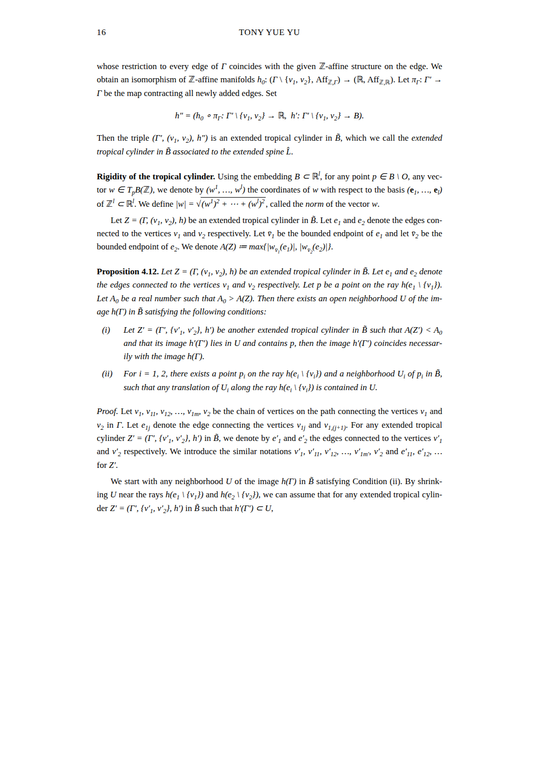16 TONY YUE YU 16
whose restriction to every edge of Γ coincides with the given ℤ-affine structure on the edge. We obtain an isomorphism of ℤ-affine manifolds h0: (Γ \ {v1, v2}, Affℤ,Γ) → (ℝ, Affℤ,ℝ). Let πΓ: Γ′ → Γ be the map contracting all newly added edges. Set
h″ = (h0 ∘ πΓ: Γ′ \ {v1, v2} → ℝ, h′: Γ′ \ {v1, v2} → B).
Then the triple (Γ′, (v1, v2), h″) is an extended tropical cylinder in B̃, which we call the extended tropical cylinder in B̃ associated to the extended spine L̂.
Rigidity of the tropical cylinder.
Using the embedding B ⊂ ℝl, for any point p ∈ B \ O, any vector w ∈ TpB(ℤ), we denote by (w1, …, wl) the coordinates of w with respect to the basis (e1, …, el) of ℤl ⊂ ℝl. We define |w| = √(w1)2 + ⋯ + (wl)2, called the norm of the vector w.
Let Z = (Γ, (v1, v2), h) be an extended tropical cylinder in B̃. Let e1 and e2 denote the edges connected to the vertices v1 and v2 respectively. Let v̄1 be the bounded endpoint of e1 and let v̄2 be the bounded endpoint of e2. We denote A(Z) ≔ max{|wv̄1(e1)|, |wv̄2(e2)|}.
Proposition 4.12. Let Z = (Γ, (v1, v2), h) be an extended tropical cylinder in B̃. Let e1 and e2 denote the edges connected to the vertices v1 and v2 respectively. Let p be a point on the ray h(e1 \ {v1}). Let A0 be a real number such that A0 > A(Z). Then there exists an open neighborhood U of the image h(Γ) in B̃ satisfying the following conditions:
(i) Let Z′ = (Γ′, {v′1, v′2}, h′) be another extended tropical cylinder in B̃ such that A(Z′) < A0 and that its image h′(Γ′) lies in U and contains p, then the image h′(Γ′) coincides necessarily with the image h(Γ).
(ii) For i = 1, 2, there exists a point pi on the ray h(ei \ {vi}) and a neighborhood Ui of pi in B̃, such that any translation of Ui along the ray h(ei \ {vi}) is contained in U.
Proof. Let v1, v11, v12, …, v1m, v2 be the chain of vertices on the path connecting the vertices v1 and v2 in Γ. Let e1j denote the edge connecting the vertices v1j and v1,(j+1). For any extended tropical cylinder Z′ = (Γ′, {v′1, v′2}, h′) in B̃, we denote by e′1 and e′2 the edges connected to the vertices v′1 and v′2 respectively. We introduce the similar notations v′1, v′11, v′12, …, v′1m′, v′2 and e′11, e′12, … for Z′.
We start with any neighborhood U of the image h(Γ) in B̃ satisfying Condition (ii). By shrinking U near the rays h(e1 \ {v1}) and h(e2 \ {v2}), we can assume that for any extended tropical cylinder Z′ = (Γ′, {v′1, v′2}, h′) in B̃ such that h′(Γ′) ⊂ U,